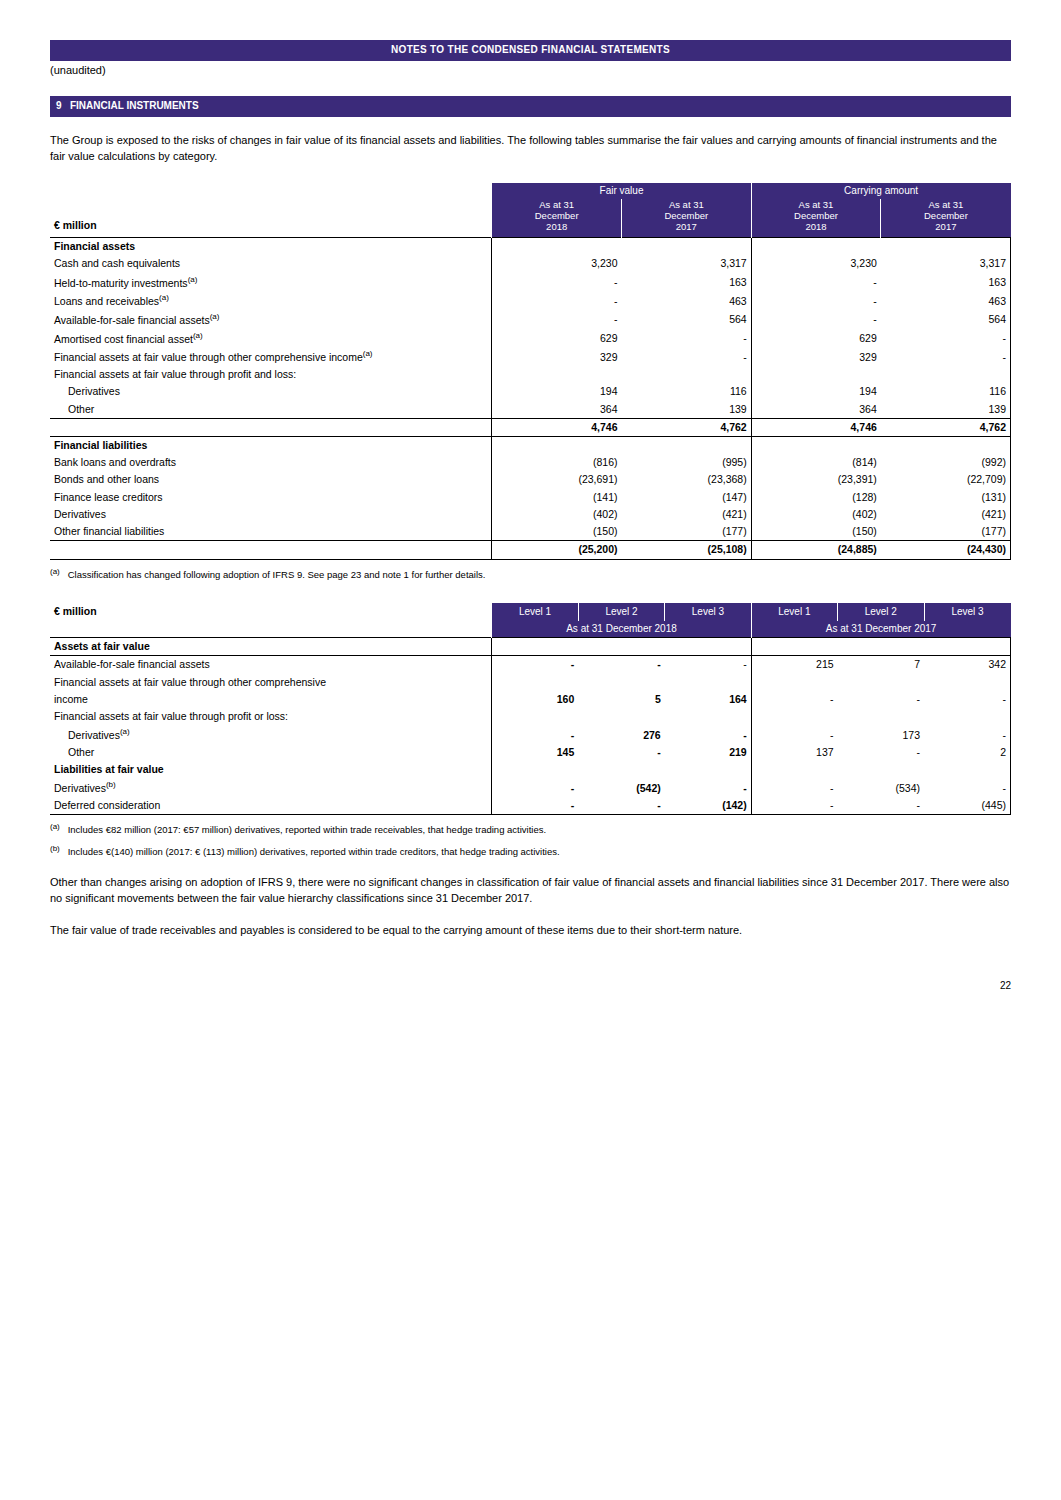NOTES TO THE CONDENSED FINANCIAL STATEMENTS
(unaudited)
9 FINANCIAL INSTRUMENTS
The Group is exposed to the risks of changes in fair value of its financial assets and liabilities. The following tables summarise the fair values and carrying amounts of financial instruments and the fair value calculations by category.
| | Fair value | Carrying amount |
| € million | As at 31 December 2018 | As at 31 December 2017 | As at 31 December 2018 | As at 31 December 2017 |
| Financial assets | | | | |
| Cash and cash equivalents | 3,230 | 3,317 | 3,230 | 3,317 |
| Held-to-maturity investments (a) | - | 163 | - | 163 |
| Loans and receivables (a) | - | 463 | - | 463 |
| Available-for-sale financial assets (a) | - | 564 | - | 564 |
| Amortised cost financial asset (a) | 629 | - | 629 | - |
| Financial assets at fair value through other comprehensive income (a) | 329 | - | 329 | - |
| Financial assets at fair value through profit and loss: | | | | |
| Derivatives | 194 | 116 | 194 | 116 |
| Other | 364 | 139 | 364 | 139 |
| | 4,746 | 4,762 | 4,746 | 4,762 |
| Financial liabilities | | | | |
| Bank loans and overdrafts | (816) | (995) | (814) | (992) |
| Bonds and other loans | (23,691) | (23,368) | (23,391) | (22,709) |
| Finance lease creditors | (141) | (147) | (128) | (131) |
| Derivatives | (402) | (421) | (402) | (421) |
| Other financial liabilities | (150) | (177) | (150) | (177) |
| | (25,200) | (25,108) | (24,885) | (24,430) |
(a) Classification has changed following adoption of IFRS 9. See page 23 and note 1 for further details.
| € million | Level 1 | Level 2 | Level 3 | Level 1 | Level 2 | Level 3 |
| | As at 31 December 2018 | As at 31 December 2017 |
| Assets at fair value | | | | | | |
| Available-for-sale financial assets | - | - | - | 215 | 7 | 342 |
| Financial assets at fair value through other comprehensive | | | | | | |
| income | 160 | 5 | 164 | - | - | - |
| Financial assets at fair value through profit or loss: | | | | | | |
| Derivatives (a) | - | 276 | - | - | 173 | - |
| Other | 145 | - | 219 | 137 | - | 2 |
| Liabilities at fair value | | | | | | |
| Derivatives (b) | - | (542) | - | - | (534) | - |
| Deferred consideration | - | - | (142) | - | - | (445) |
(a) Includes €82 million (2017: €57 million) derivatives, reported within trade receivables, that hedge trading activities.
(b) Includes €(140) million (2017: € (113) million) derivatives, reported within trade creditors, that hedge trading activities.
Other than changes arising on adoption of IFRS 9, there were no significant changes in classification of fair value of financial assets and financial liabilities since 31 December 2017. There were also no significant movements between the fair value hierarchy classifications since 31 December 2017.
The fair value of trade receivables and payables is considered to be equal to the carrying amount of these items due to their short-term nature.
22